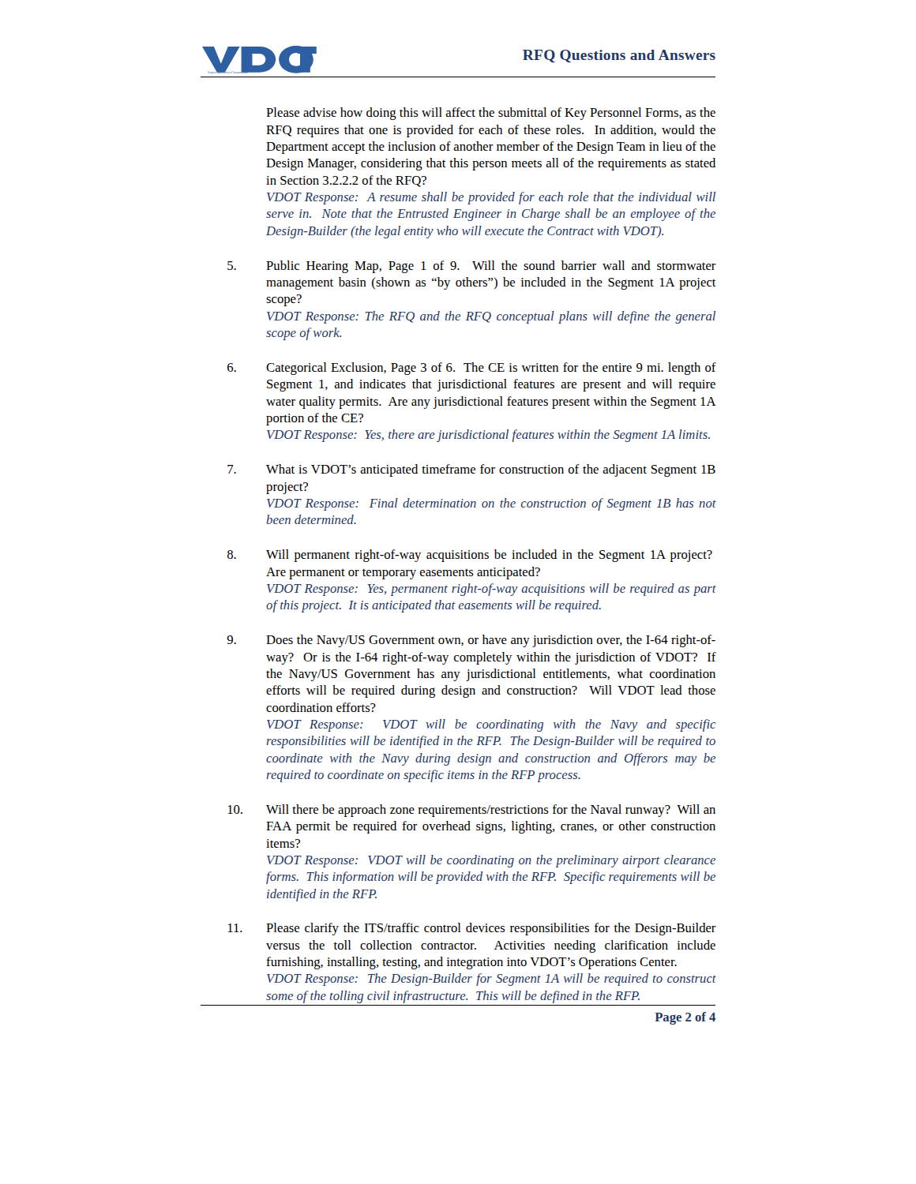Virginia Department of Transportation
RFQ Questions and Answers
Please advise how doing this will affect the submittal of Key Personnel Forms, as the RFQ requires that one is provided for each of these roles. In addition, would the Department accept the inclusion of another member of the Design Team in lieu of the Design Manager, considering that this person meets all of the requirements as stated in Section 3.2.2.2 of the RFQ?
VDOT Response: A resume shall be provided for each role that the individual will serve in. Note that the Entrusted Engineer in Charge shall be an employee of the Design-Builder (the legal entity who will execute the Contract with VDOT).
5.
Public Hearing Map, Page 1 of 9. Will the sound barrier wall and stormwater management basin (shown as “by others”) be included in the Segment 1A project scope?
VDOT Response: The RFQ and the RFQ conceptual plans will define the general scope of work.
6.
Categorical Exclusion, Page 3 of 6. The CE is written for the entire 9 mi. length of Segment 1, and indicates that jurisdictional features are present and will require water quality permits. Are any jurisdictional features present within the Segment 1A portion of the CE?
VDOT Response: Yes, there are jurisdictional features within the Segment 1A limits.
7.
What is VDOT’s anticipated timeframe for construction of the adjacent Segment 1B project?
VDOT Response: Final determination on the construction of Segment 1B has not been determined.
8.
Will permanent right-of-way acquisitions be included in the Segment 1A project? Are permanent or temporary easements anticipated?
VDOT Response: Yes, permanent right-of-way acquisitions will be required as part of this project. It is anticipated that easements will be required.
9.
Does the Navy/US Government own, or have any jurisdiction over, the I-64 right-of-way? Or is the I-64 right-of-way completely within the jurisdiction of VDOT? If the Navy/US Government has any jurisdictional entitlements, what coordination efforts will be required during design and construction? Will VDOT lead those coordination efforts?
VDOT Response: VDOT will be coordinating with the Navy and specific responsibilities will be identified in the RFP. The Design-Builder will be required to coordinate with the Navy during design and construction and Offerors may be required to coordinate on specific items in the RFP process.
10.
Will there be approach zone requirements/restrictions for the Naval runway? Will an FAA permit be required for overhead signs, lighting, cranes, or other construction items?
VDOT Response: VDOT will be coordinating on the preliminary airport clearance forms. This information will be provided with the RFP. Specific requirements will be identified in the RFP.
11.
Please clarify the ITS/traffic control devices responsibilities for the Design-Builder versus the toll collection contractor. Activities needing clarification include furnishing, installing, testing, and integration into VDOT’s Operations Center.
VDOT Response: The Design-Builder for Segment 1A will be required to construct some of the tolling civil infrastructure. This will be defined in the RFP.
Page 2 of 4